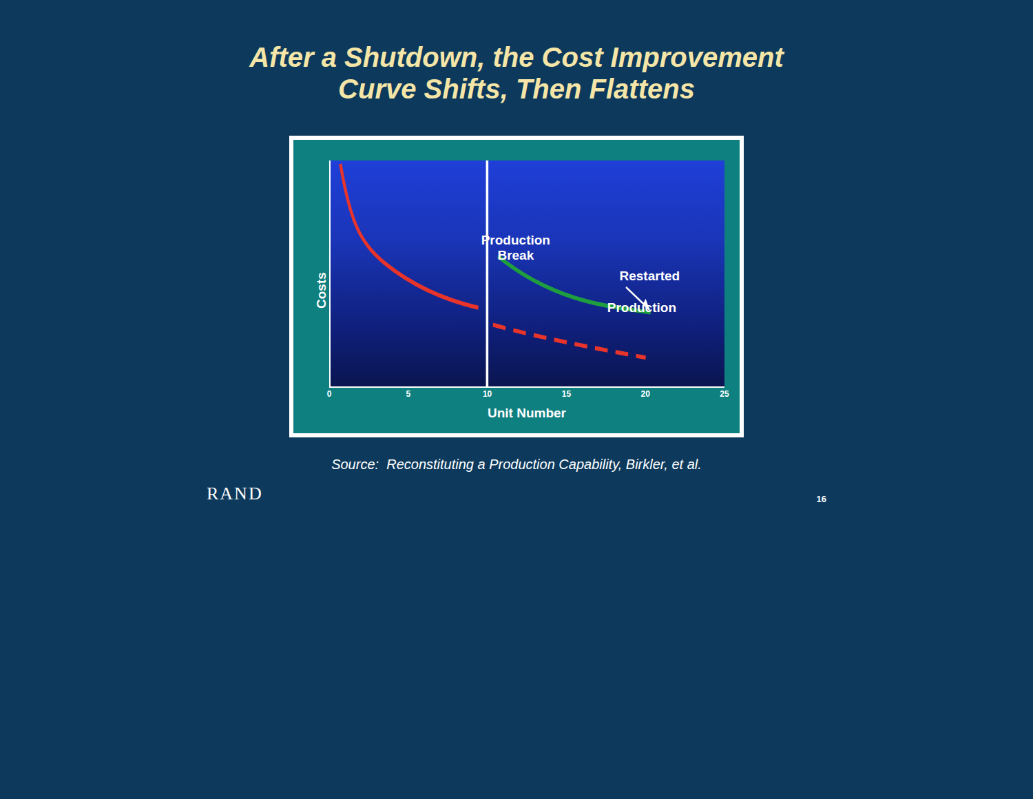After a Shutdown, the Cost Improvement
Curve Shifts, Then Flattens
Costs
Production
Break
Restarted
Production
0 5 10 15 20 25
Unit Number
Source: Reconstituting a Production Capability, Birkler, et al.
RAND
16